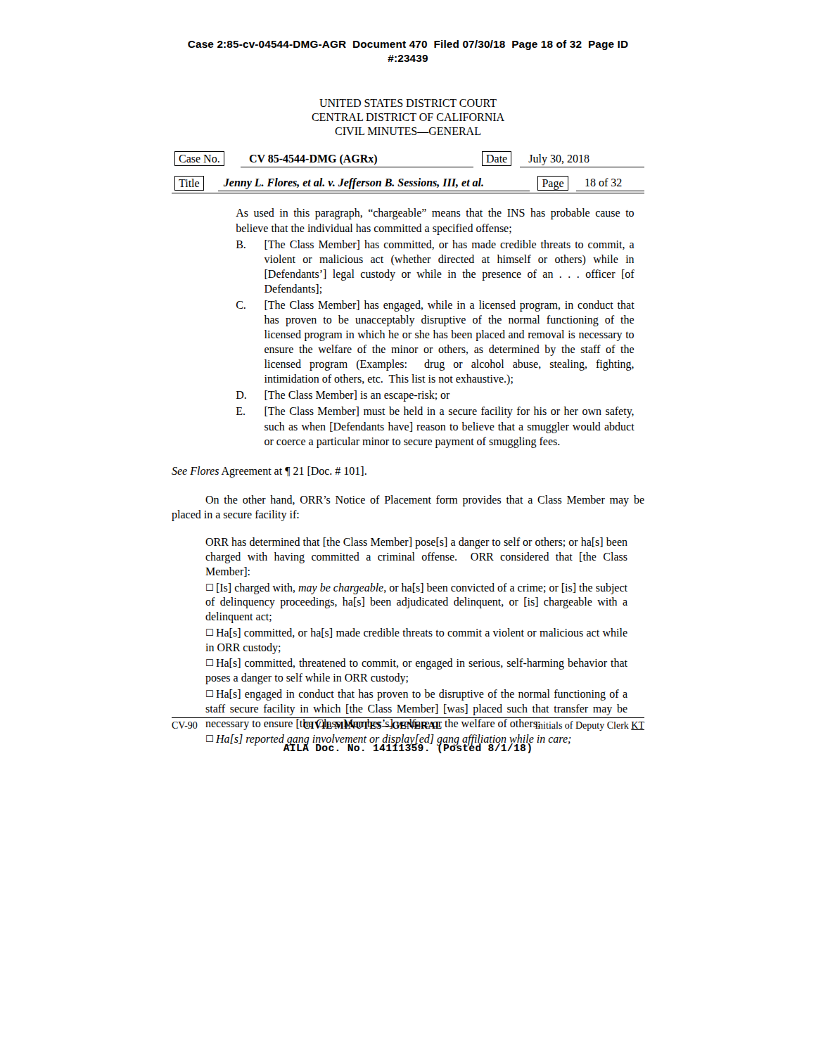Case 2:85-cv-04544-DMG-AGR Document 470 Filed 07/30/18 Page 18 of 32 Page ID
#:23439
UNITED STATES DISTRICT COURT
CENTRAL DISTRICT OF CALIFORNIA
CIVIL MINUTES—GENERAL
| Case No. | CV 85-4544-DMG (AGRx) | Date | July 30, 2018 |
| Title | Jenny L. Flores, et al. v. Jefferson B. Sessions, III, et al. | Page | 18 of 32 |
As used in this paragraph, “chargeable” means that the INS has probable cause to believe that the individual has committed a specified offense;
| B. | [The Class Member] has committed, or has made credible threats to commit, a violent or malicious act (whether directed at himself or others) while in [Defendants’] legal custody or while in the presence of an . . . officer [of Defendants]; |
| C. | [The Class Member] has engaged, while in a licensed program, in conduct that has proven to be unacceptably disruptive of the normal functioning of the licensed program in which he or she has been placed and removal is necessary to ensure the welfare of the minor or others, as determined by the staff of the licensed program (Examples: drug or alcohol abuse, stealing, fighting, intimidation of others, etc. This list is not exhaustive.); |
| D. | [The Class Member] is an escape-risk; or |
| E. | [The Class Member] must be held in a secure facility for his or her own safety, such as when [Defendants have] reason to believe that a smuggler would abduct or coerce a particular minor to secure payment of smuggling fees. |
See Flores Agreement at ¶ 21 [Doc. # 101].
On the other hand, ORR’s Notice of Placement form provides that a Class Member may be placed in a secure facility if:
ORR has determined that [the Class Member] pose[s] a danger to self or others; or ha[s] been charged with having committed a criminal offense. ORR considered that [the Class Member]:
☐[Is] charged with, may be chargeable, or ha[s] been convicted of a crime; or [is] the subject of delinquency proceedings, ha[s] been adjudicated delinquent, or [is] chargeable with a delinquent act;
☐Ha[s] committed, or ha[s] made credible threats to commit a violent or malicious act while in ORR custody;
☐Ha[s] committed, threatened to commit, or engaged in serious, self-harming behavior that poses a danger to self while in ORR custody;
☐Ha[s] engaged in conduct that has proven to be disruptive of the normal functioning of a staff secure facility in which [the Class Member] [was] placed such that transfer may be necessary to ensure [the Class Member’s] welfare or the welfare of others;
☐Ha[s] reported gang involvement or display[ed] gang affiliation while in care;
| CV-90 | CIVIL MINUTES—GENERAL | Initials of Deputy Clerk KT |
AILA Doc. No. 14111359. (Posted 8/1/18)